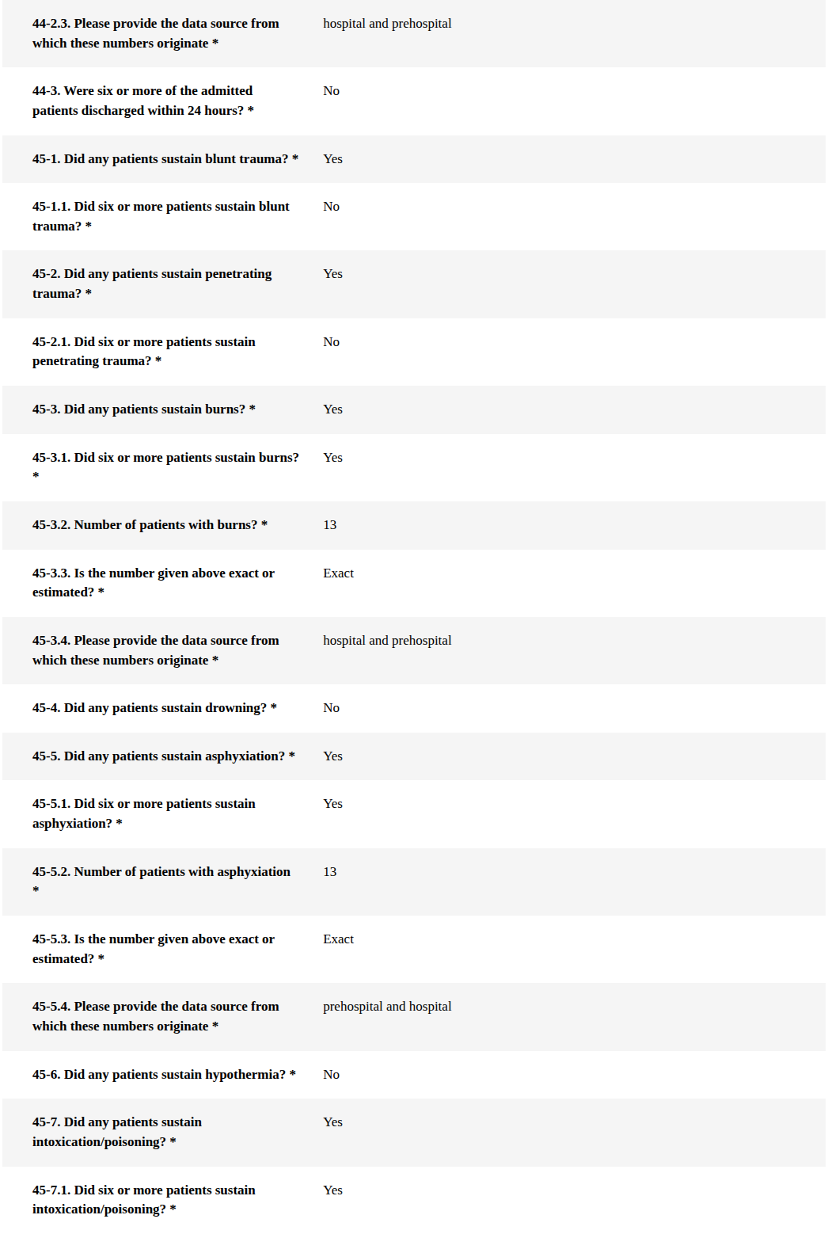| 44-2.3. Please provide the data source from which these numbers originate * | hospital and prehospital |
| 44-3. Were six or more of the admitted patients discharged within 24 hours? * | No |
| 45-1. Did any patients sustain blunt trauma? * | Yes |
| 45-1.1. Did six or more patients sustain blunt trauma? * | No |
| 45-2. Did any patients sustain penetrating trauma? * | Yes |
| 45-2.1. Did six or more patients sustain penetrating trauma? * | No |
| 45-3. Did any patients sustain burns? * | Yes |
| 45-3.1. Did six or more patients sustain burns? * | Yes |
| 45-3.2. Number of patients with burns? * | 13 |
| 45-3.3. Is the number given above exact or estimated? * | Exact |
| 45-3.4. Please provide the data source from which these numbers originate * | hospital and prehospital |
| 45-4. Did any patients sustain drowning? * | No |
| 45-5. Did any patients sustain asphyxiation? * | Yes |
| 45-5.1. Did six or more patients sustain asphyxiation? * | Yes |
| 45-5.2. Number of patients with asphyxiation * | 13 |
| 45-5.3. Is the number given above exact or estimated? * | Exact |
| 45-5.4. Please provide the data source from which these numbers originate * | prehospital and hospital |
| 45-6. Did any patients sustain hypothermia? * | No |
| 45-7. Did any patients sustain intoxication/poisoning? * | Yes |
| 45-7.1. Did six or more patients sustain intoxication/poisoning? * | Yes |